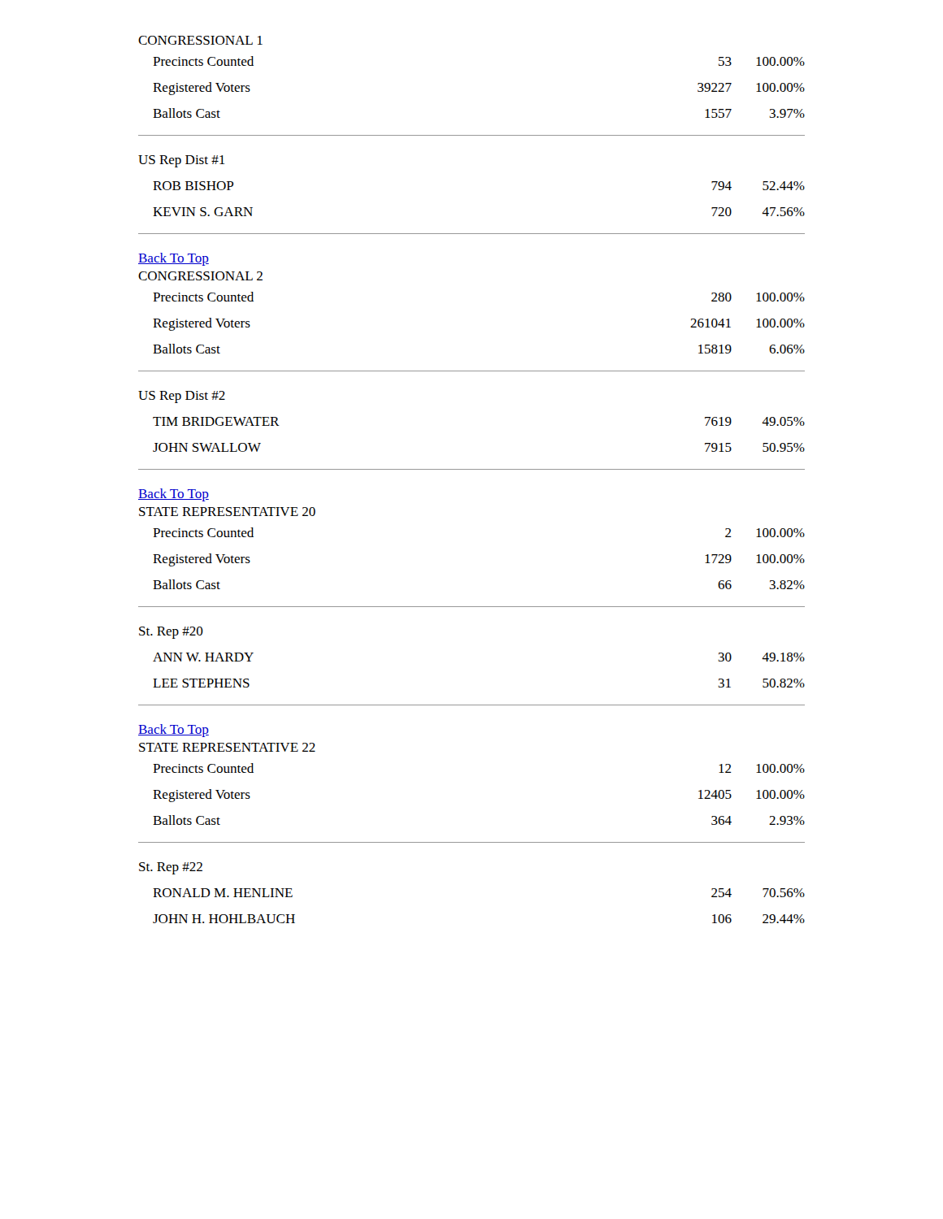CONGRESSIONAL 1
| Precincts Counted | 53 | 100.00% |
| Registered Voters | 39227 | 100.00% |
| Ballots Cast | 1557 | 3.97% |
US Rep Dist #1
| ROB BISHOP | 794 | 52.44% |
| KEVIN S. GARN | 720 | 47.56% |
Back To Top
CONGRESSIONAL 2
| Precincts Counted | 280 | 100.00% |
| Registered Voters | 261041 | 100.00% |
| Ballots Cast | 15819 | 6.06% |
US Rep Dist #2
| TIM BRIDGEWATER | 7619 | 49.05% |
| JOHN SWALLOW | 7915 | 50.95% |
Back To Top
STATE REPRESENTATIVE 20
| Precincts Counted | 2 | 100.00% |
| Registered Voters | 1729 | 100.00% |
| Ballots Cast | 66 | 3.82% |
St. Rep #20
| ANN W. HARDY | 30 | 49.18% |
| LEE STEPHENS | 31 | 50.82% |
Back To Top
STATE REPRESENTATIVE 22
| Precincts Counted | 12 | 100.00% |
| Registered Voters | 12405 | 100.00% |
| Ballots Cast | 364 | 2.93% |
St. Rep #22
| RONALD M. HENLINE | 254 | 70.56% |
| JOHN H. HOHLBAUCH | 106 | 29.44% |